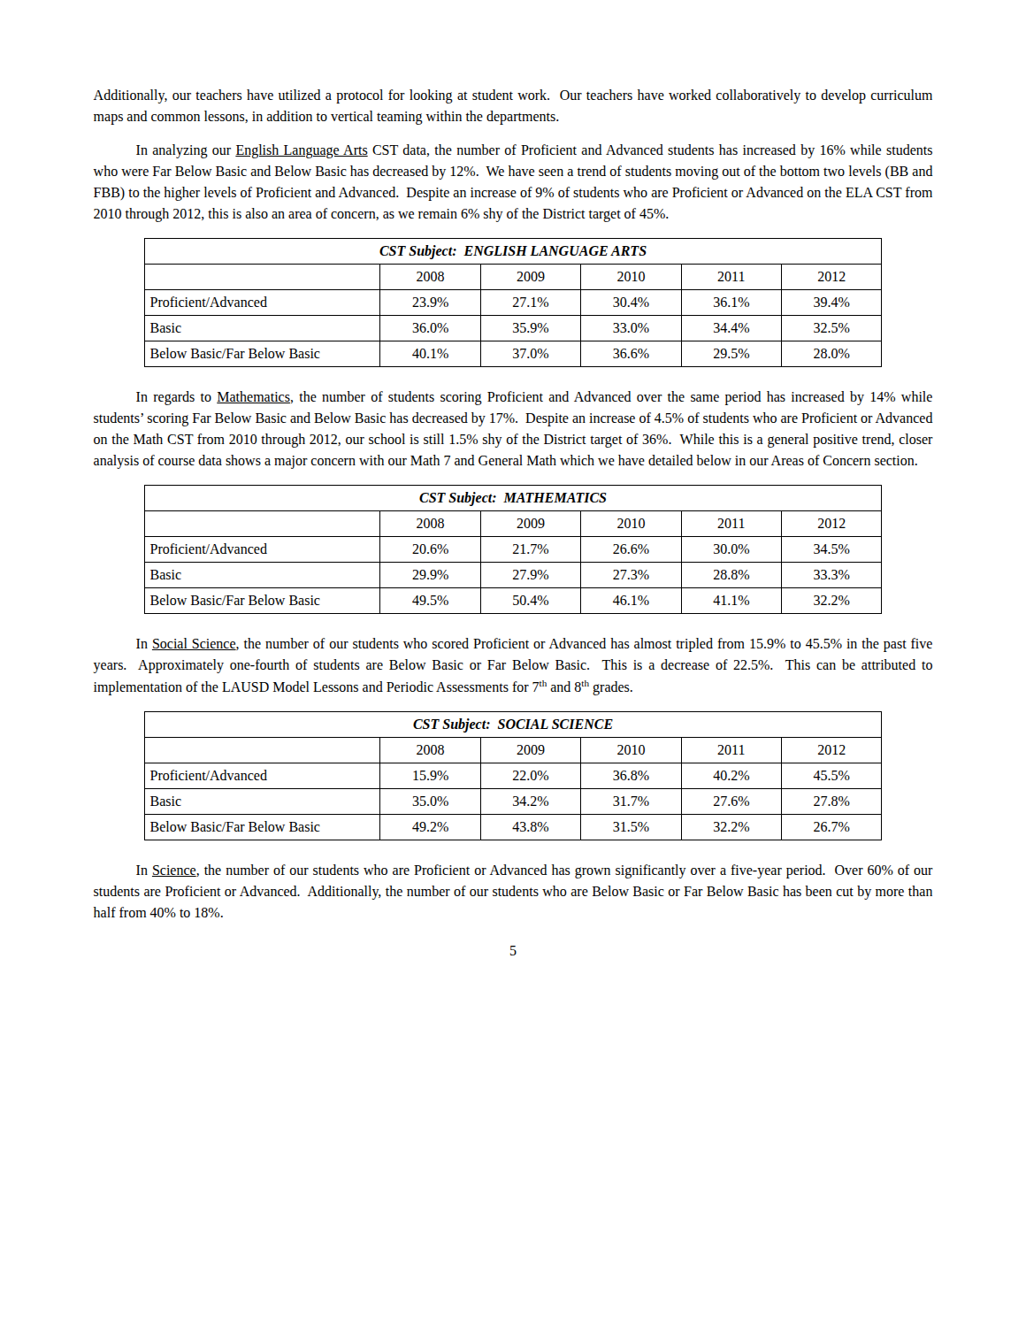Additionally, our teachers have utilized a protocol for looking at student work. Our teachers have worked collaboratively to develop curriculum maps and common lessons, in addition to vertical teaming within the departments.
In analyzing our English Language Arts CST data, the number of Proficient and Advanced students has increased by 16% while students who were Far Below Basic and Below Basic has decreased by 12%. We have seen a trend of students moving out of the bottom two levels (BB and FBB) to the higher levels of Proficient and Advanced. Despite an increase of 9% of students who are Proficient or Advanced on the ELA CST from 2010 through 2012, this is also an area of concern, as we remain 6% shy of the District target of 45%.
CST Subject: ENGLISH LANGUAGE ARTS
| | 2008 | 2009 | 2010 | 2011 | 2012 |
| Proficient/Advanced | 23.9% | 27.1% | 30.4% | 36.1% | 39.4% |
| Basic | 36.0% | 35.9% | 33.0% | 34.4% | 32.5% |
| Below Basic/Far Below Basic | 40.1% | 37.0% | 36.6% | 29.5% | 28.0% |
In regards to Mathematics, the number of students scoring Proficient and Advanced over the same period has increased by 14% while students’ scoring Far Below Basic and Below Basic has decreased by 17%. Despite an increase of 4.5% of students who are Proficient or Advanced on the Math CST from 2010 through 2012, our school is still 1.5% shy of the District target of 36%. While this is a general positive trend, closer analysis of course data shows a major concern with our Math 7 and General Math which we have detailed below in our Areas of Concern section.
CST Subject: MATHEMATICS
| | 2008 | 2009 | 2010 | 2011 | 2012 |
| Proficient/Advanced | 20.6% | 21.7% | 26.6% | 30.0% | 34.5% |
| Basic | 29.9% | 27.9% | 27.3% | 28.8% | 33.3% |
| Below Basic/Far Below Basic | 49.5% | 50.4% | 46.1% | 41.1% | 32.2% |
In Social Science, the number of our students who scored Proficient or Advanced has almost tripled from 15.9% to 45.5% in the past five years. Approximately one-fourth of students are Below Basic or Far Below Basic. This is a decrease of 22.5%. This can be attributed to implementation of the LAUSD Model Lessons and Periodic Assessments for 7th and 8th grades.
CST Subject: SOCIAL SCIENCE
| | 2008 | 2009 | 2010 | 2011 | 2012 |
| Proficient/Advanced | 15.9% | 22.0% | 36.8% | 40.2% | 45.5% |
| Basic | 35.0% | 34.2% | 31.7% | 27.6% | 27.8% |
| Below Basic/Far Below Basic | 49.2% | 43.8% | 31.5% | 32.2% | 26.7% |
In Science, the number of our students who are Proficient or Advanced has grown significantly over a five-year period. Over 60% of our students are Proficient or Advanced. Additionally, the number of our students who are Below Basic or Far Below Basic has been cut by more than half from 40% to 18%.
5